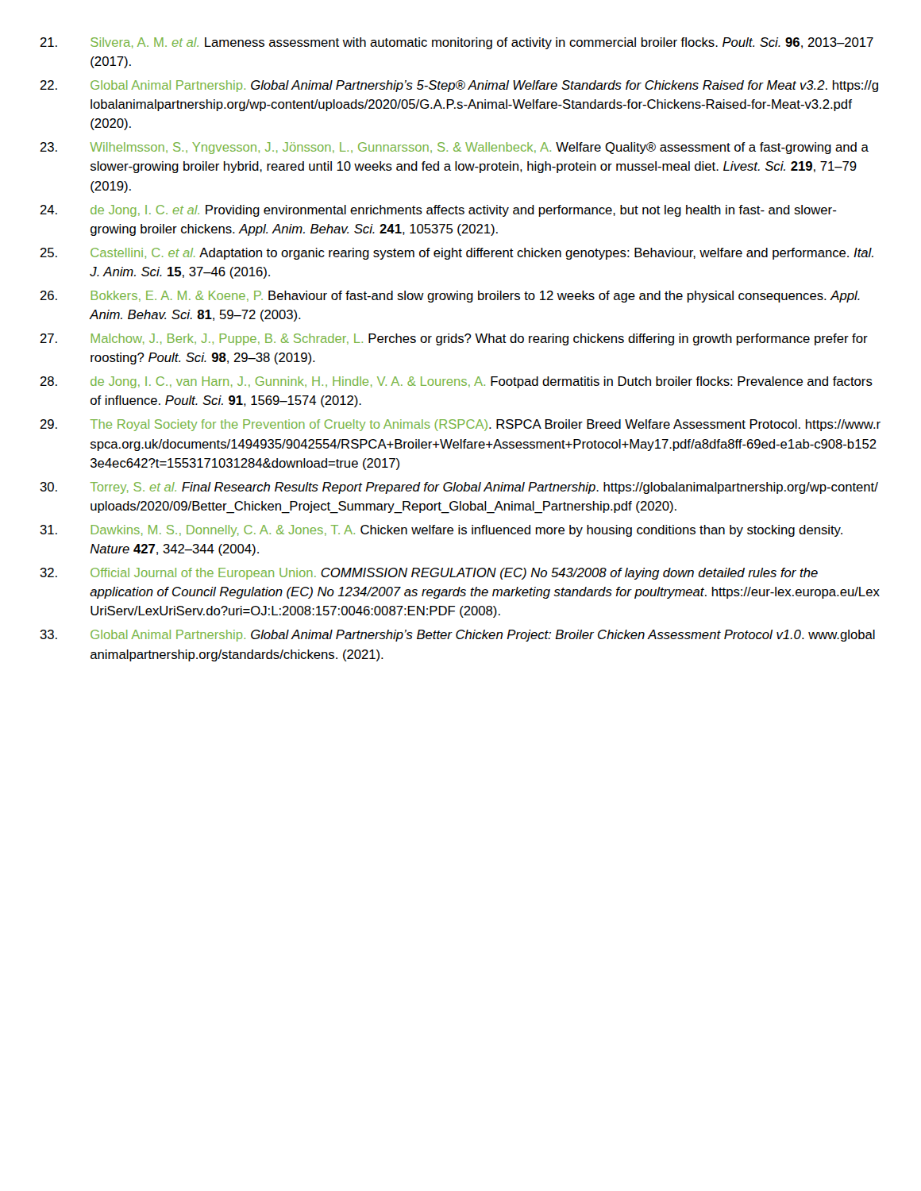21. Silvera, A. M. et al. Lameness assessment with automatic monitoring of activity in commercial broiler flocks. Poult. Sci. 96, 2013–2017 (2017).
22. Global Animal Partnership. Global Animal Partnership’s 5-Step® Animal Welfare Standards for Chickens Raised for Meat v3.2. https://globalanimalpartnership.org/wp-content/uploads/2020/05/G.A.P.s-Animal-Welfare-Standards-for-Chickens-Raised-for-Meat-v3.2.pdf (2020).
23. Wilhelmsson, S., Yngvesson, J., Jönsson, L., Gunnarsson, S. & Wallenbeck, A. Welfare Quality® assessment of a fast-growing and a slower-growing broiler hybrid, reared until 10 weeks and fed a low-protein, high-protein or mussel-meal diet. Livest. Sci. 219, 71–79 (2019).
24. de Jong, I. C. et al. Providing environmental enrichments affects activity and performance, but not leg health in fast- and slower-growing broiler chickens. Appl. Anim. Behav. Sci. 241, 105375 (2021).
25. Castellini, C. et al. Adaptation to organic rearing system of eight different chicken genotypes: Behaviour, welfare and performance. Ital. J. Anim. Sci. 15, 37–46 (2016).
26. Bokkers, E. A. M. & Koene, P. Behaviour of fast-and slow growing broilers to 12 weeks of age and the physical consequences. Appl. Anim. Behav. Sci. 81, 59–72 (2003).
27. Malchow, J., Berk, J., Puppe, B. & Schrader, L. Perches or grids? What do rearing chickens differing in growth performance prefer for roosting? Poult. Sci. 98, 29–38 (2019).
28. de Jong, I. C., van Harn, J., Gunnink, H., Hindle, V. A. & Lourens, A. Footpad dermatitis in Dutch broiler flocks: Prevalence and factors of influence. Poult. Sci. 91, 1569–1574 (2012).
29. The Royal Society for the Prevention of Cruelty to Animals (RSPCA). RSPCA Broiler Breed Welfare Assessment Protocol. https://www.rspca.org.uk/documents/1494935/9042554/RSPCA+Broiler+Welfare+Assessment+Protocol+May17.pdf/a8dfa8ff-69ed-e1ab-c908-b1523e4ec642?t=1553171031284&download=true (2017)
30. Torrey, S. et al. Final Research Results Report Prepared for Global Animal Partnership. https://globalanimalpartnership.org/wp-content/uploads/2020/09/Better_Chicken_Project_Summary_Report_Global_Animal_Partnership.pdf (2020).
31. Dawkins, M. S., Donnelly, C. A. & Jones, T. A. Chicken welfare is influenced more by housing conditions than by stocking density. Nature 427, 342–344 (2004).
32. Official Journal of the European Union. COMMISSION REGULATION (EC) No 543/2008 of laying down detailed rules for the application of Council Regulation (EC) No 1234/2007 as regards the marketing standards for poultrymeat. https://eur-lex.europa.eu/LexUriServ/LexUriServ.do?uri=OJ:L:2008:157:0046:0087:EN:PDF (2008).
33. Global Animal Partnership. Global Animal Partnership’s Better Chicken Project: Broiler Chicken Assessment Protocol v1.0. www.globalanimalpartnership.org/standards/chickens. (2021).